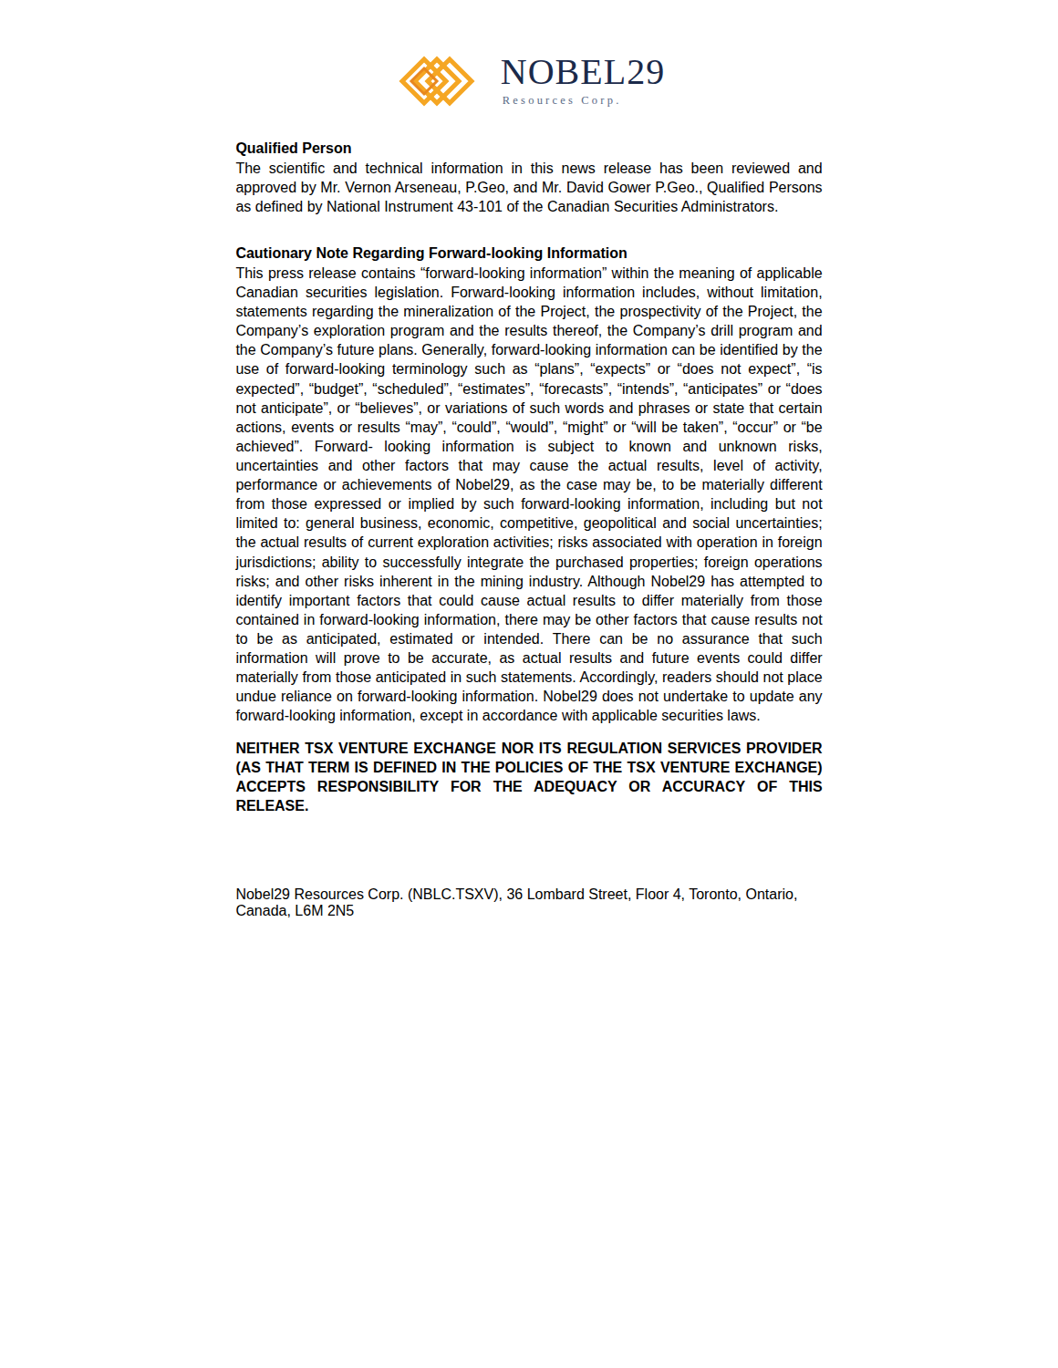NOBEL29
Resources Corp.
Qualified Person
The scientific and technical information in this news release has been reviewed and approved by Mr. Vernon Arseneau, P.Geo, and Mr. David Gower P.Geo., Qualified Persons as defined by National Instrument 43-101 of the Canadian Securities Administrators.
Cautionary Note Regarding Forward-looking Information
This press release contains “forward-looking information” within the meaning of applicable Canadian securities legislation. Forward-looking information includes, without limitation, statements regarding the mineralization of the Project, the prospectivity of the Project, the Company’s exploration program and the results thereof, the Company’s drill program and the Company’s future plans. Generally, forward-looking information can be identified by the use of forward-looking terminology such as “plans”, “expects” or “does not expect”, “is expected”, “budget”, “scheduled”, “estimates”, “forecasts”, “intends”, “anticipates” or “does not anticipate”, or “believes”, or variations of such words and phrases or state that certain actions, events or results “may”, “could”, “would”, “might” or “will be taken”, “occur” or “be achieved”. Forward- looking information is subject to known and unknown risks, uncertainties and other factors that may cause the actual results, level of activity, performance or achievements of Nobel29, as the case may be, to be materially different from those expressed or implied by such forward-looking information, including but not limited to: general business, economic, competitive, geopolitical and social uncertainties; the actual results of current exploration activities; risks associated with operation in foreign jurisdictions; ability to successfully integrate the purchased properties; foreign operations risks; and other risks inherent in the mining industry. Although Nobel29 has attempted to identify important factors that could cause actual results to differ materially from those contained in forward-looking information, there may be other factors that cause results not to be as anticipated, estimated or intended. There can be no assurance that such information will prove to be accurate, as actual results and future events could differ materially from those anticipated in such statements. Accordingly, readers should not place undue reliance on forward-looking information. Nobel29 does not undertake to update any forward-looking information, except in accordance with applicable securities laws.
Neither TSX Venture Exchange nor its Regulation Services Provider (as that term is defined in the policies of the TSX Venture Exchange) accepts responsibility for the adequacy or accuracy of this release.
Nobel29 Resources Corp. (NBLC.TSXV), 36 Lombard Street, Floor 4, Toronto, Ontario, Canada, L6M 2N5